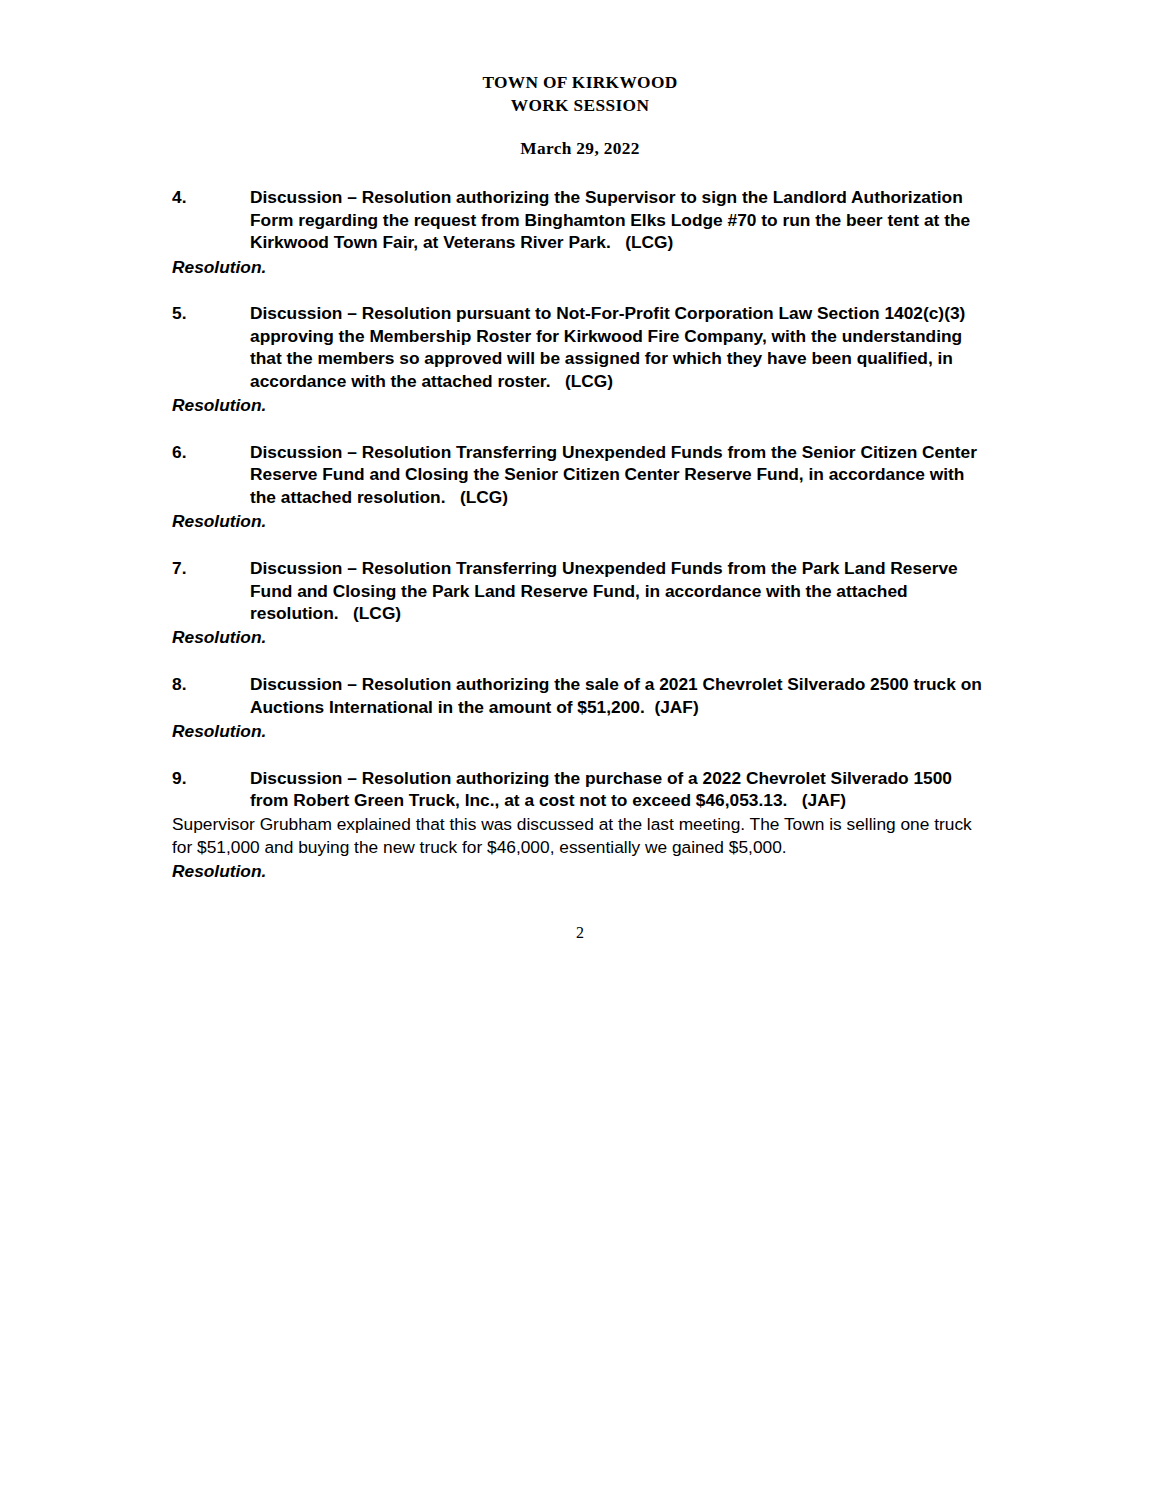TOWN OF KIRKWOOD
WORK SESSION
March 29, 2022
4. Discussion – Resolution authorizing the Supervisor to sign the Landlord Authorization Form regarding the request from Binghamton Elks Lodge #70 to run the beer tent at the Kirkwood Town Fair, at Veterans River Park. (LCG)
Resolution.
5. Discussion – Resolution pursuant to Not-For-Profit Corporation Law Section 1402(c)(3) approving the Membership Roster for Kirkwood Fire Company, with the understanding that the members so approved will be assigned for which they have been qualified, in accordance with the attached roster. (LCG)
Resolution.
6. Discussion – Resolution Transferring Unexpended Funds from the Senior Citizen Center Reserve Fund and Closing the Senior Citizen Center Reserve Fund, in accordance with the attached resolution. (LCG)
Resolution.
7. Discussion – Resolution Transferring Unexpended Funds from the Park Land Reserve Fund and Closing the Park Land Reserve Fund, in accordance with the attached resolution. (LCG)
Resolution.
8. Discussion – Resolution authorizing the sale of a 2021 Chevrolet Silverado 2500 truck on Auctions International in the amount of $51,200. (JAF)
Resolution.
9. Discussion – Resolution authorizing the purchase of a 2022 Chevrolet Silverado 1500 from Robert Green Truck, Inc., at a cost not to exceed $46,053.13. (JAF)
Supervisor Grubham explained that this was discussed at the last meeting. The Town is selling one truck for $51,000 and buying the new truck for $46,000, essentially we gained $5,000.
Resolution.
2